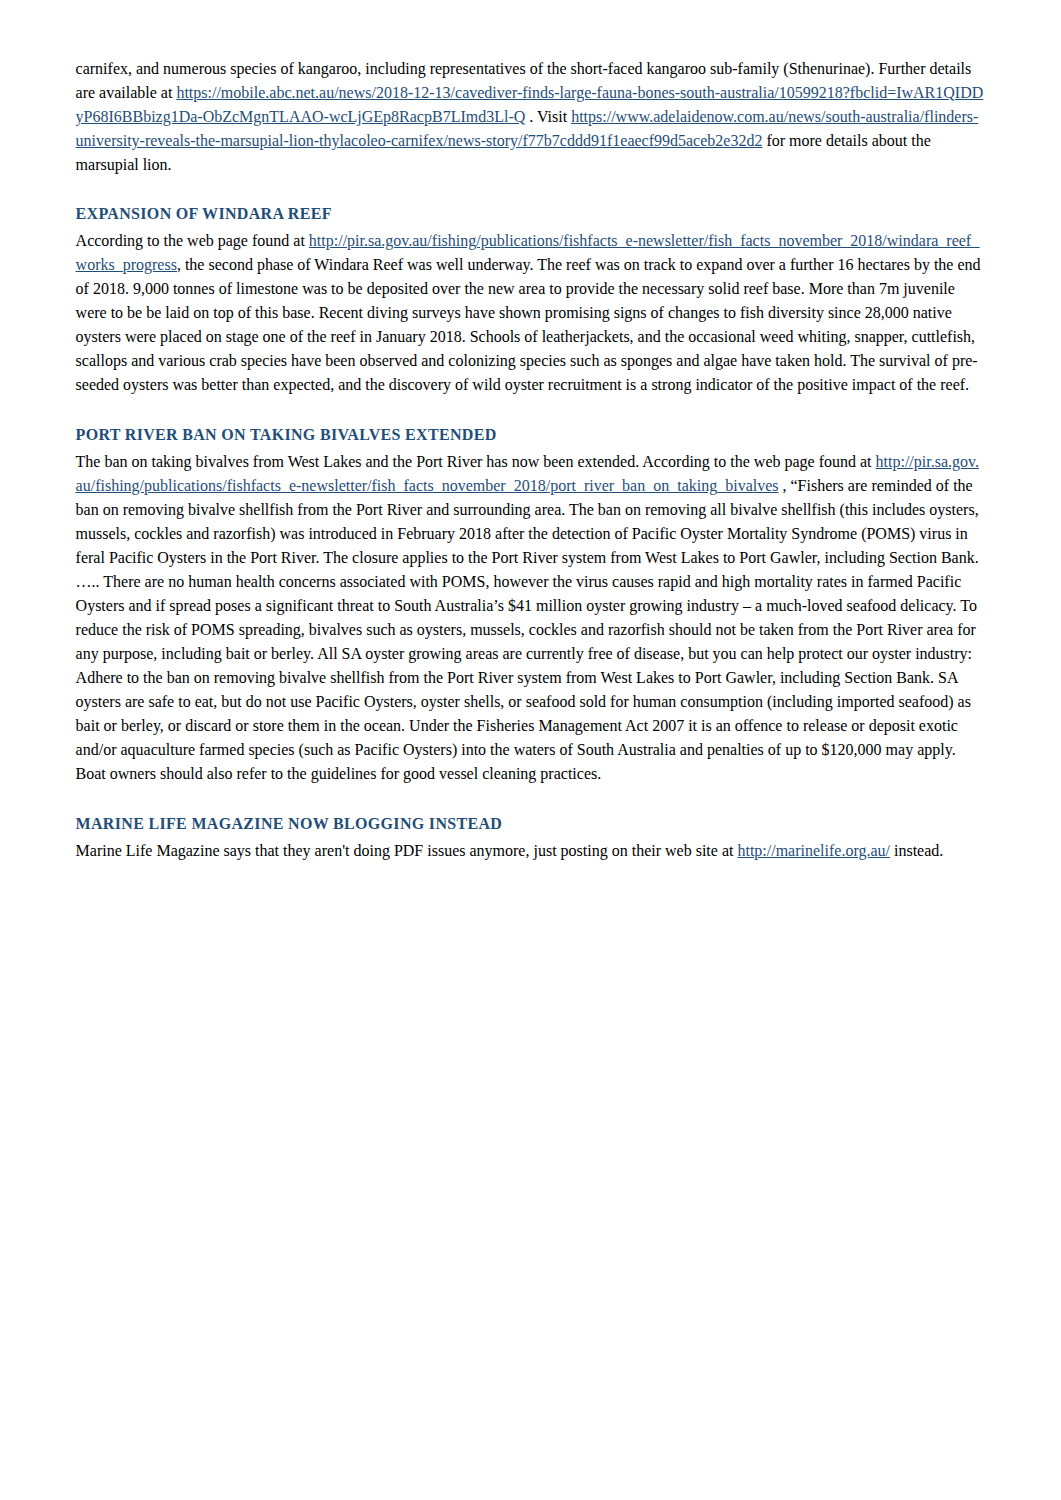carnifex, and numerous species of kangaroo, including representatives of the short-faced kangaroo sub-family (Sthenurinae). Further details are available at https://mobile.abc.net.au/news/2018-12-13/cavediver-finds-large-fauna-bones-south-australia/10599218?fbclid=IwAR1QIDDyP68I6BBbizg1Da-ObZcMgnTLAAO-wcLjGEp8RacpB7LImd3Ll-Q . Visit https://www.adelaidenow.com.au/news/south-australia/flinders-university-reveals-the-marsupial-lion-thylacoleo-carnifex/news-story/f77b7cddd91f1eaecf99d5aceb2e32d2 for more details about the marsupial lion.
EXPANSION OF WINDARA REEF
According to the web page found at http://pir.sa.gov.au/fishing/publications/fishfacts_e-newsletter/fish_facts_november_2018/windara_reef_works_progress, the second phase of Windara Reef was well underway. The reef was on track to expand over a further 16 hectares by the end of 2018. 9,000 tonnes of limestone was to be deposited over the new area to provide the necessary solid reef base. More than 7m juvenile were to be be laid on top of this base. Recent diving surveys have shown promising signs of changes to fish diversity since 28,000 native oysters were placed on stage one of the reef in January 2018. Schools of leatherjackets, and the occasional weed whiting, snapper, cuttlefish, scallops and various crab species have been observed and colonizing species such as sponges and algae have taken hold. The survival of pre-seeded oysters was better than expected, and the discovery of wild oyster recruitment is a strong indicator of the positive impact of the reef.
PORT RIVER BAN ON TAKING BIVALVES EXTENDED
The ban on taking bivalves from West Lakes and the Port River has now been extended. According to the web page found at http://pir.sa.gov.au/fishing/publications/fishfacts_e-newsletter/fish_facts_november_2018/port_river_ban_on_taking_bivalves , “Fishers are reminded of the ban on removing bivalve shellfish from the Port River and surrounding area. The ban on removing all bivalve shellfish (this includes oysters, mussels, cockles and razorfish) was introduced in February 2018 after the detection of Pacific Oyster Mortality Syndrome (POMS) virus in feral Pacific Oysters in the Port River. The closure applies to the Port River system from West Lakes to Port Gawler, including Section Bank. ….. There are no human health concerns associated with POMS, however the virus causes rapid and high mortality rates in farmed Pacific Oysters and if spread poses a significant threat to South Australia’s $41 million oyster growing industry – a much-loved seafood delicacy. To reduce the risk of POMS spreading, bivalves such as oysters, mussels, cockles and razorfish should not be taken from the Port River area for any purpose, including bait or berley. All SA oyster growing areas are currently free of disease, but you can help protect our oyster industry: Adhere to the ban on removing bivalve shellfish from the Port River system from West Lakes to Port Gawler, including Section Bank. SA oysters are safe to eat, but do not use Pacific Oysters, oyster shells, or seafood sold for human consumption (including imported seafood) as bait or berley, or discard or store them in the ocean. Under the Fisheries Management Act 2007 it is an offence to release or deposit exotic and/or aquaculture farmed species (such as Pacific Oysters) into the waters of South Australia and penalties of up to $120,000 may apply. Boat owners should also refer to the guidelines for good vessel cleaning practices.
MARINE LIFE MAGAZINE NOW BLOGGING INSTEAD
Marine Life Magazine says that they aren't doing PDF issues anymore, just posting on their web site at http://marinelife.org.au/ instead.